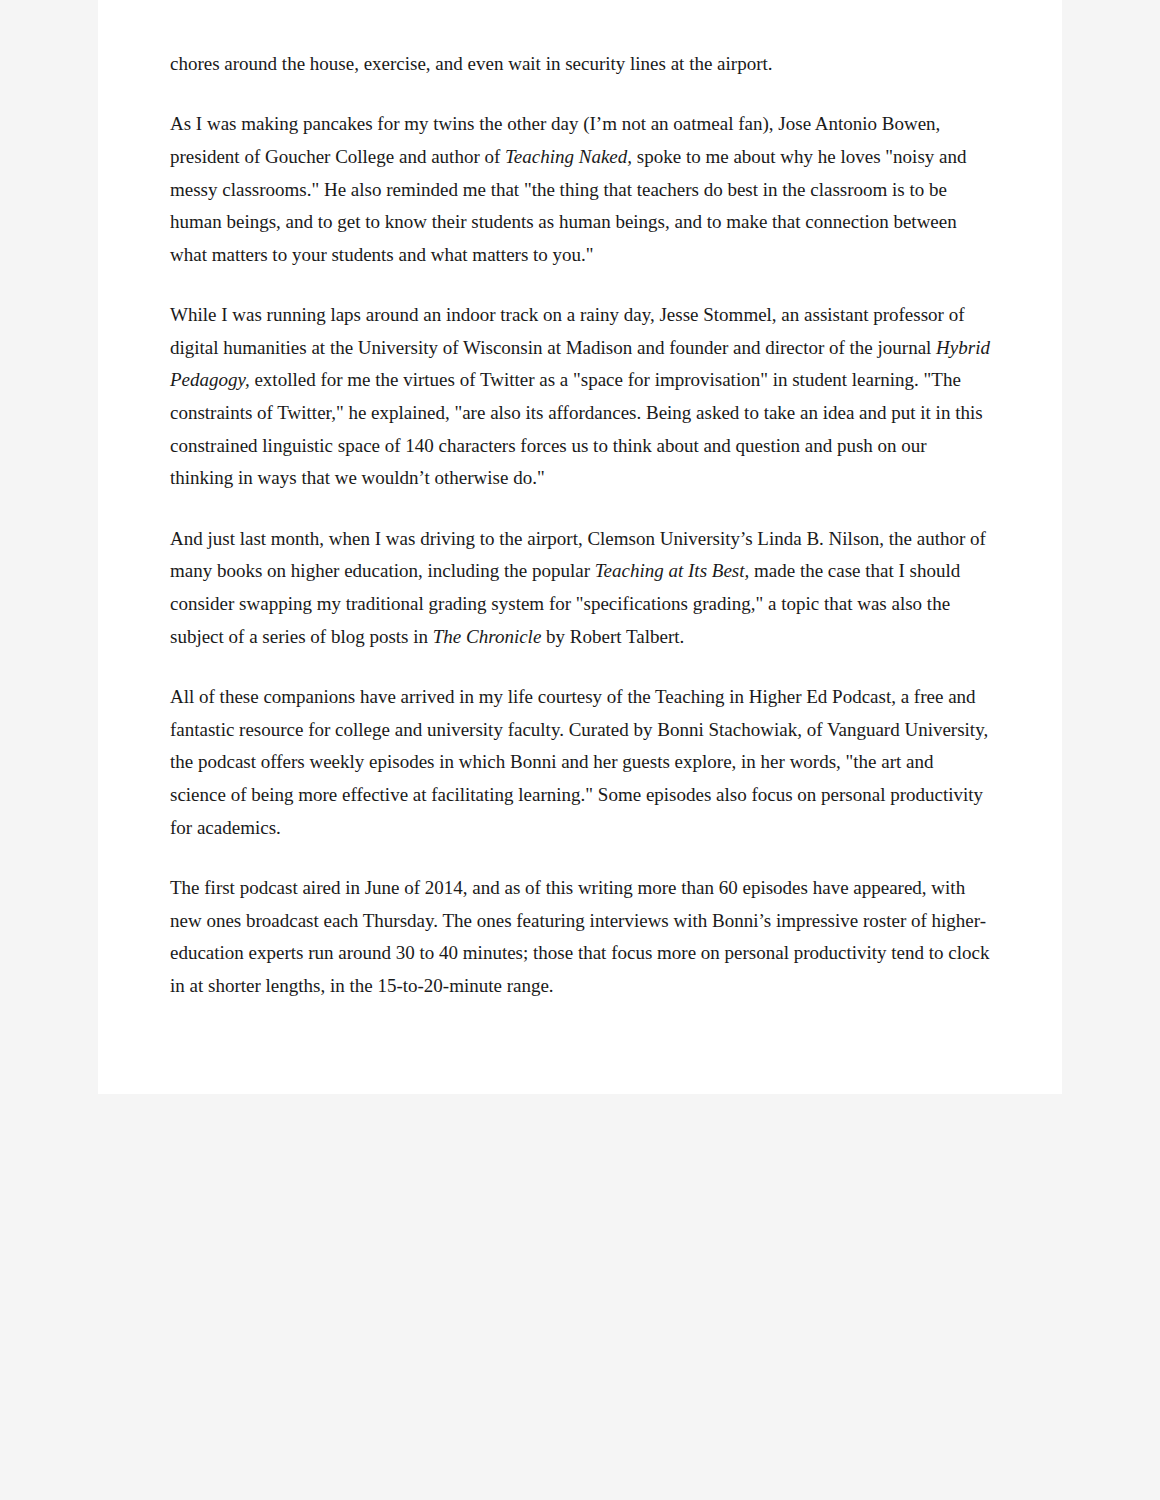chores around the house, exercise, and even wait in security lines at the airport.
As I was making pancakes for my twins the other day (I’m not an oatmeal fan), Jose Antonio Bowen, president of Goucher College and author of Teaching Naked, spoke to me about why he loves "noisy and messy classrooms." He also reminded me that "the thing that teachers do best in the classroom is to be human beings, and to get to know their students as human beings, and to make that connection between what matters to your students and what matters to you."
While I was running laps around an indoor track on a rainy day, Jesse Stommel, an assistant professor of digital humanities at the University of Wisconsin at Madison and founder and director of the journal Hybrid Pedagogy, extolled for me the virtues of Twitter as a "space for improvisation" in student learning. "The constraints of Twitter," he explained, "are also its affordances. Being asked to take an idea and put it in this constrained linguistic space of 140 characters forces us to think about and question and push on our thinking in ways that we wouldn’t otherwise do."
And just last month, when I was driving to the airport, Clemson University’s Linda B. Nilson, the author of many books on higher education, including the popular Teaching at Its Best, made the case that I should consider swapping my traditional grading system for "specifications grading," a topic that was also the subject of a series of blog posts in The Chronicle by Robert Talbert.
All of these companions have arrived in my life courtesy of the Teaching in Higher Ed Podcast, a free and fantastic resource for college and university faculty. Curated by Bonni Stachowiak, of Vanguard University, the podcast offers weekly episodes in which Bonni and her guests explore, in her words, "the art and science of being more effective at facilitating learning." Some episodes also focus on personal productivity for academics.
The first podcast aired in June of 2014, and as of this writing more than 60 episodes have appeared, with new ones broadcast each Thursday. The ones featuring interviews with Bonni’s impressive roster of higher-education experts run around 30 to 40 minutes; those that focus more on personal productivity tend to clock in at shorter lengths, in the 15-to-20-minute range.